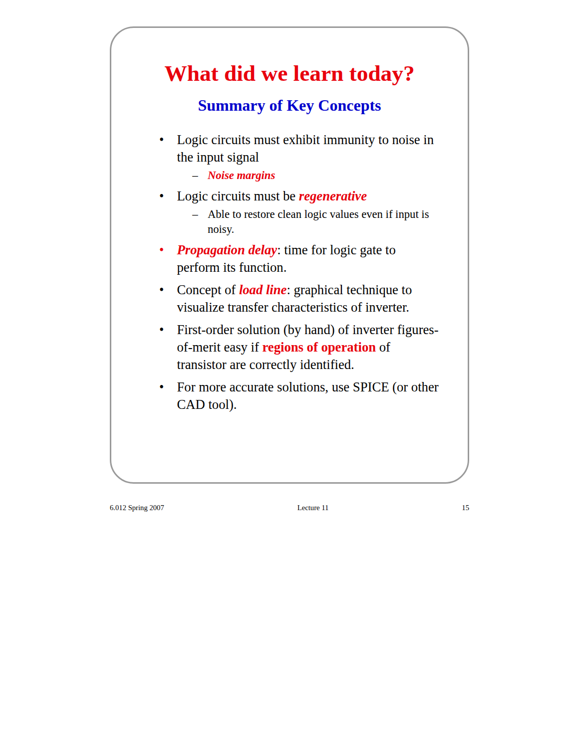What did we learn today?
Summary of Key Concepts
Logic circuits must exhibit immunity to noise in the input signal
Noise margins
Logic circuits must be regenerative
Able to restore clean logic values even if input is noisy.
Propagation delay: time for logic gate to perform its function.
Concept of load line: graphical technique to visualize transfer characteristics of inverter.
First-order solution (by hand) of inverter figures-of-merit easy if regions of operation of transistor are correctly identified.
For more accurate solutions, use SPICE (or other CAD tool).
6.012 Spring 2007 15
Lecture 11